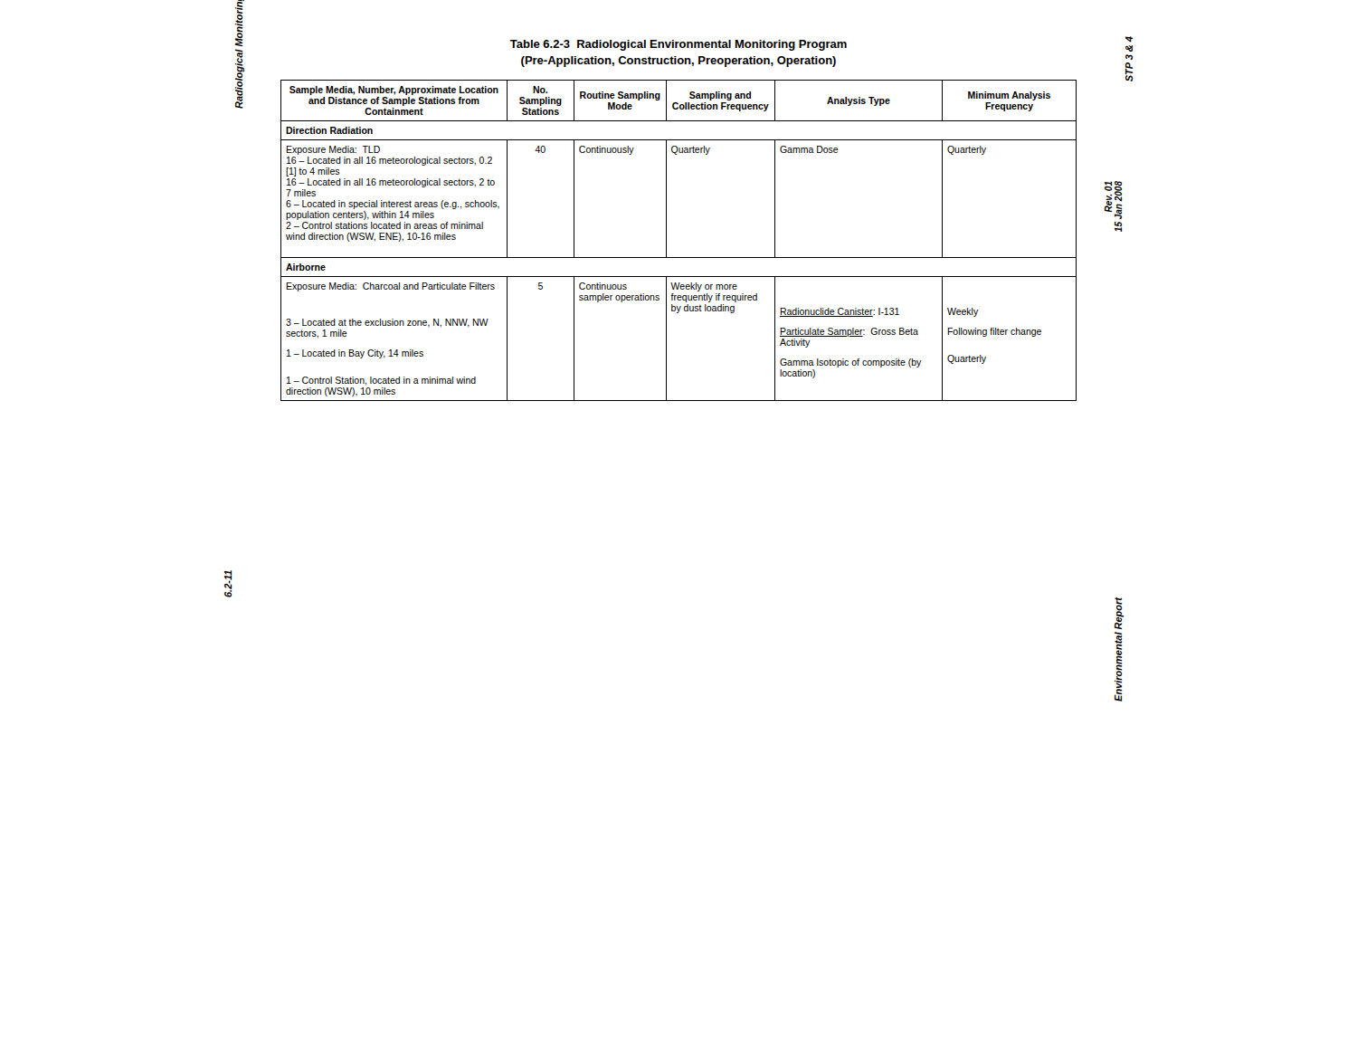Radiological Monitoring
6.2-11
STP 3 & 4
Rev. 01
15 Jan 2008
Environmental Report
Table 6.2-3 Radiological Environmental Monitoring Program
(Pre-Application, Construction, Preoperation, Operation)
| Sample Media, Number, Approximate Location and Distance of Sample Stations from Containment | No. Sampling Stations | Routine Sampling Mode | Sampling and Collection Frequency | Analysis Type | Minimum Analysis Frequency |
| --- | --- | --- | --- | --- | --- |
| Direction Radiation |
| Exposure Media: TLD 16 – Located in all 16 meteorological sectors, 0.2 [1] to 4 miles 16 – Located in all 16 meteorological sectors, 2 to 7 miles 6 – Located in special interest areas (e.g., schools, population centers), within 14 miles 2 – Control stations located in areas of minimal wind direction (WSW, ENE), 10-16 miles | 40 | Continuously | Quarterly | Gamma Dose | Quarterly |
| Airborne |
| Exposure Media: Charcoal and Particulate Filters 3 – Located at the exclusion zone, N, NNW, NW sectors, 1 mile 1 – Located in Bay City, 14 miles 1 – Control Station, located in a minimal wind direction (WSW), 10 miles | 5 | Continuous sampler operations | Weekly or more frequently if required by dust loading | Radionuclide Canister : I-131 Particulate Sampler : Gross Beta Activity Gamma Isotopic of composite (by location) | Weekly Following filter change Quarterly |